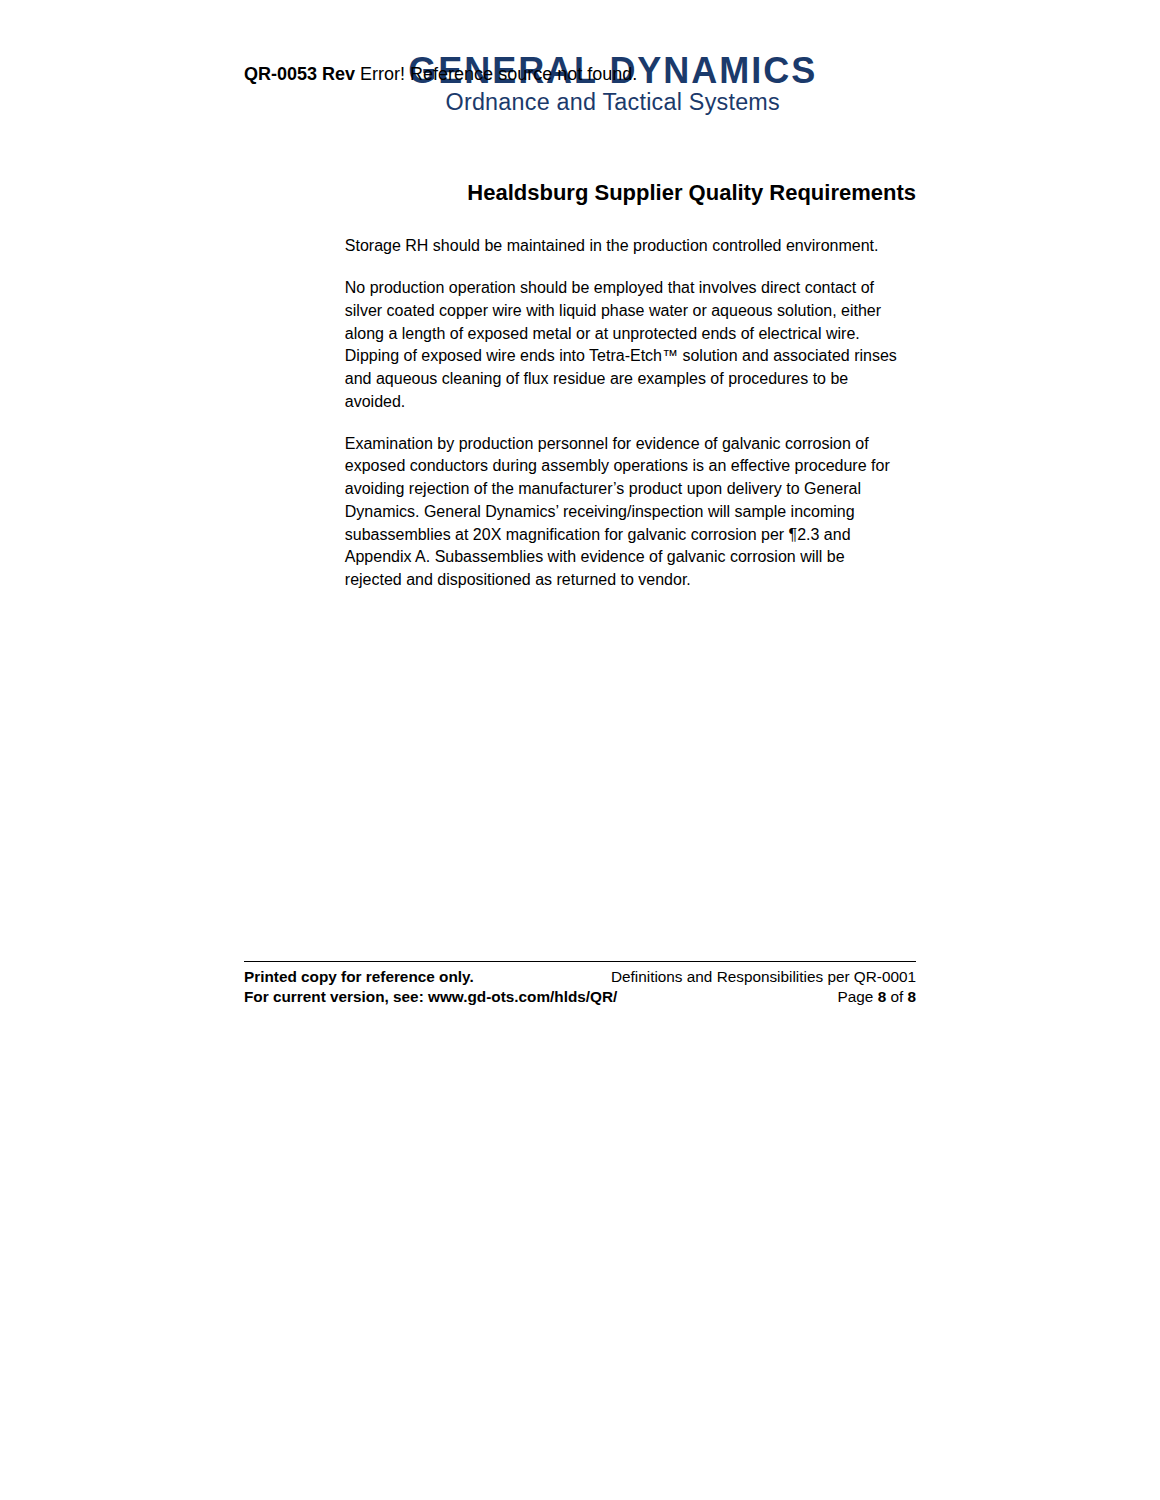QR-0053 Rev Error! Reference source not found.
GENERAL DYNAMICS
Ordnance and Tactical Systems
Healdsburg Supplier Quality Requirements
Storage RH should be maintained in the production controlled environment.
No production operation should be employed that involves direct contact of silver coated copper wire with liquid phase water or aqueous solution, either along a length of exposed metal or at unprotected ends of electrical wire. Dipping of exposed wire ends into Tetra-Etch™ solution and associated rinses and aqueous cleaning of flux residue are examples of procedures to be avoided.
Examination by production personnel for evidence of galvanic corrosion of exposed conductors during assembly operations is an effective procedure for avoiding rejection of the manufacturer’s product upon delivery to General Dynamics. General Dynamics’ receiving/inspection will sample incoming subassemblies at 20X magnification for galvanic corrosion per ¶2.3 and Appendix A. Subassemblies with evidence of galvanic corrosion will be rejected and dispositioned as returned to vendor.
Printed copy for reference only.
Definitions and Responsibilities per QR-0001
For current version, see: www.gd-ots.com/hlds/QR/
Page 8 of 8